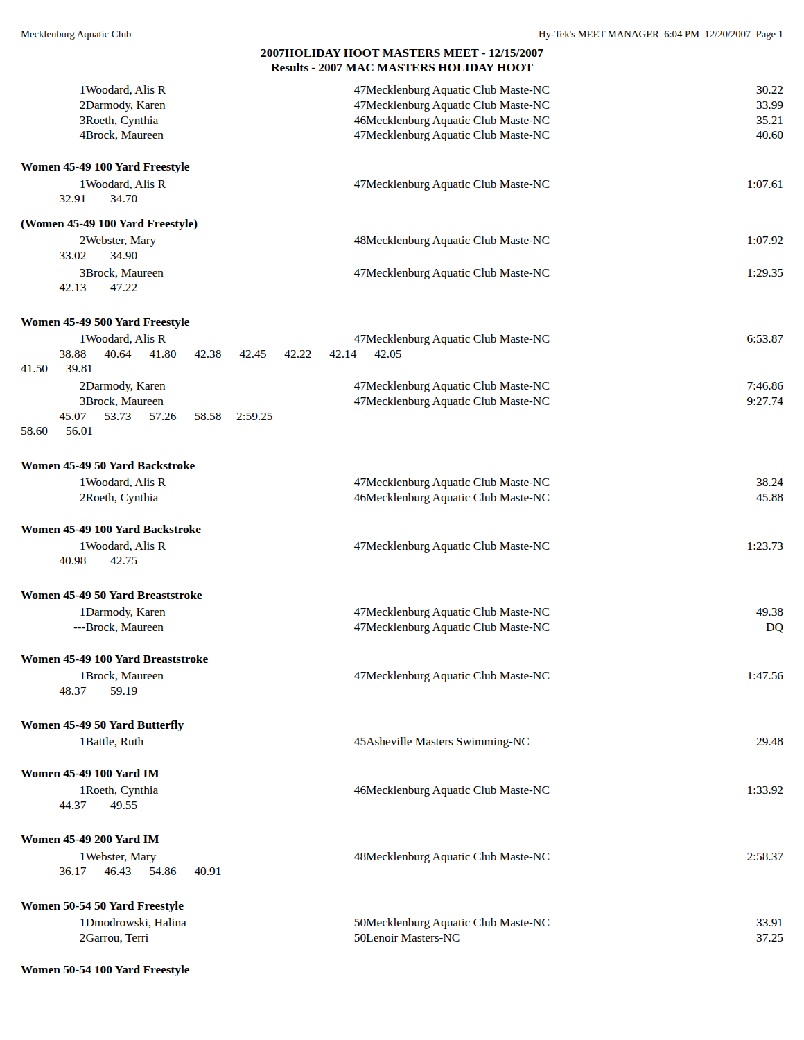Mecklenburg Aquatic Club Hy-Tek's MEET MANAGER 6:04 PM 12/20/2007 Page 1
2007HOLIDAY HOOT MASTERS MEET - 12/15/2007
Results - 2007 MAC MASTERS HOLIDAY HOOT
| 1 | Woodard, Alis R | 47 | Mecklenburg Aquatic Club Maste-NC | 30.22 |
| 2 | Darmody, Karen | 47 | Mecklenburg Aquatic Club Maste-NC | 33.99 |
| 3 | Roeth, Cynthia | 46 | Mecklenburg Aquatic Club Maste-NC | 35.21 |
| 4 | Brock, Maureen | 47 | Mecklenburg Aquatic Club Maste-NC | 40.60 |
Women 45-49 100 Yard Freestyle
| 1 | Woodard, Alis R | 47 | Mecklenburg Aquatic Club Maste-NC | 1:07.61 |
| 32.91 34.70 |
(Women 45-49 100 Yard Freestyle)
| 2 | Webster, Mary | 48 | Mecklenburg Aquatic Club Maste-NC | 1:07.92 |
| 33.02 34.90 |
| 3 | Brock, Maureen | 47 | Mecklenburg Aquatic Club Maste-NC | 1:29.35 |
| 42.13 47.22 |
Women 45-49 500 Yard Freestyle
| 1 | Woodard, Alis R | 47 | Mecklenburg Aquatic Club Maste-NC | 6:53.87 |
| 38.88 40.64 41.80 42.38 42.45 42.22 42.14 42.05 41.50 39.81 |
| 2 | Darmody, Karen | 47 | Mecklenburg Aquatic Club Maste-NC | 7:46.86 |
| 3 | Brock, Maureen | 47 | Mecklenburg Aquatic Club Maste-NC | 9:27.74 |
| 45.07 53.73 57.26 58.58 2:59.25 58.60 56.01 |
Women 45-49 50 Yard Backstroke
| 1 | Woodard, Alis R | 47 | Mecklenburg Aquatic Club Maste-NC | 38.24 |
| 2 | Roeth, Cynthia | 46 | Mecklenburg Aquatic Club Maste-NC | 45.88 |
Women 45-49 100 Yard Backstroke
| 1 | Woodard, Alis R | 47 | Mecklenburg Aquatic Club Maste-NC | 1:23.73 |
| 40.98 42.75 |
Women 45-49 50 Yard Breaststroke
| 1 | Darmody, Karen | 47 | Mecklenburg Aquatic Club Maste-NC | 49.38 |
| --- | Brock, Maureen | 47 | Mecklenburg Aquatic Club Maste-NC | DQ |
Women 45-49 100 Yard Breaststroke
| 1 | Brock, Maureen | 47 | Mecklenburg Aquatic Club Maste-NC | 1:47.56 |
| 48.37 59.19 |
Women 45-49 50 Yard Butterfly
| 1 | Battle, Ruth | 45 | Asheville Masters Swimming-NC | 29.48 |
Women 45-49 100 Yard IM
| 1 | Roeth, Cynthia | 46 | Mecklenburg Aquatic Club Maste-NC | 1:33.92 |
| 44.37 49.55 |
Women 45-49 200 Yard IM
| 1 | Webster, Mary | 48 | Mecklenburg Aquatic Club Maste-NC | 2:58.37 |
| 36.17 46.43 54.86 40.91 |
Women 50-54 50 Yard Freestyle
| 1 | Dmodrowski, Halina | 50 | Mecklenburg Aquatic Club Maste-NC | 33.91 |
| 2 | Garrou, Terri | 50 | Lenoir Masters-NC | 37.25 |
Women 50-54 100 Yard Freestyle